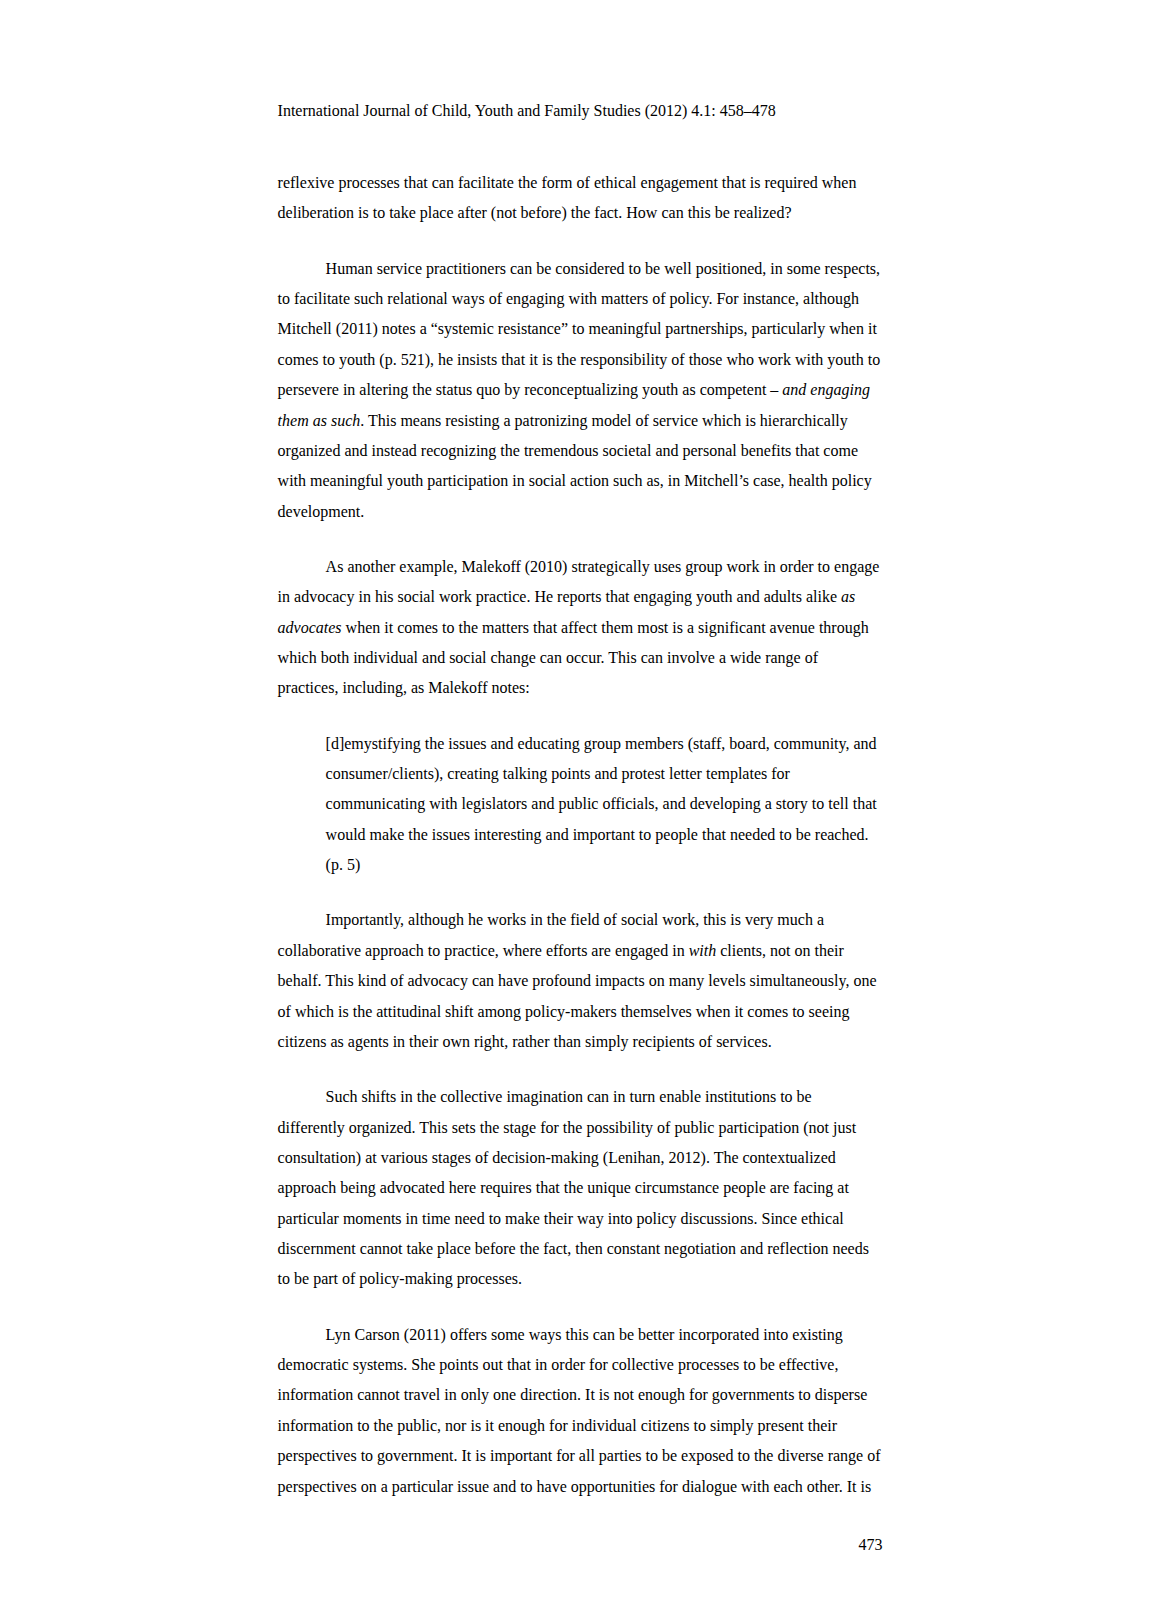International Journal of Child, Youth and Family Studies (2012) 4.1: 458–478
reflexive processes that can facilitate the form of ethical engagement that is required when deliberation is to take place after (not before) the fact. How can this be realized?
Human service practitioners can be considered to be well positioned, in some respects, to facilitate such relational ways of engaging with matters of policy. For instance, although Mitchell (2011) notes a “systemic resistance” to meaningful partnerships, particularly when it comes to youth (p. 521), he insists that it is the responsibility of those who work with youth to persevere in altering the status quo by reconceptualizing youth as competent – and engaging them as such. This means resisting a patronizing model of service which is hierarchically organized and instead recognizing the tremendous societal and personal benefits that come with meaningful youth participation in social action such as, in Mitchell’s case, health policy development.
As another example, Malekoff (2010) strategically uses group work in order to engage in advocacy in his social work practice. He reports that engaging youth and adults alike as advocates when it comes to the matters that affect them most is a significant avenue through which both individual and social change can occur. This can involve a wide range of practices, including, as Malekoff notes:
[d]emystifying the issues and educating group members (staff, board, community, and consumer/clients), creating talking points and protest letter templates for communicating with legislators and public officials, and developing a story to tell that would make the issues interesting and important to people that needed to be reached. (p. 5)
Importantly, although he works in the field of social work, this is very much a collaborative approach to practice, where efforts are engaged in with clients, not on their behalf. This kind of advocacy can have profound impacts on many levels simultaneously, one of which is the attitudinal shift among policy-makers themselves when it comes to seeing citizens as agents in their own right, rather than simply recipients of services.
Such shifts in the collective imagination can in turn enable institutions to be differently organized. This sets the stage for the possibility of public participation (not just consultation) at various stages of decision-making (Lenihan, 2012). The contextualized approach being advocated here requires that the unique circumstance people are facing at particular moments in time need to make their way into policy discussions. Since ethical discernment cannot take place before the fact, then constant negotiation and reflection needs to be part of policy-making processes.
Lyn Carson (2011) offers some ways this can be better incorporated into existing democratic systems. She points out that in order for collective processes to be effective, information cannot travel in only one direction. It is not enough for governments to disperse information to the public, nor is it enough for individual citizens to simply present their perspectives to government. It is important for all parties to be exposed to the diverse range of perspectives on a particular issue and to have opportunities for dialogue with each other. It is
473